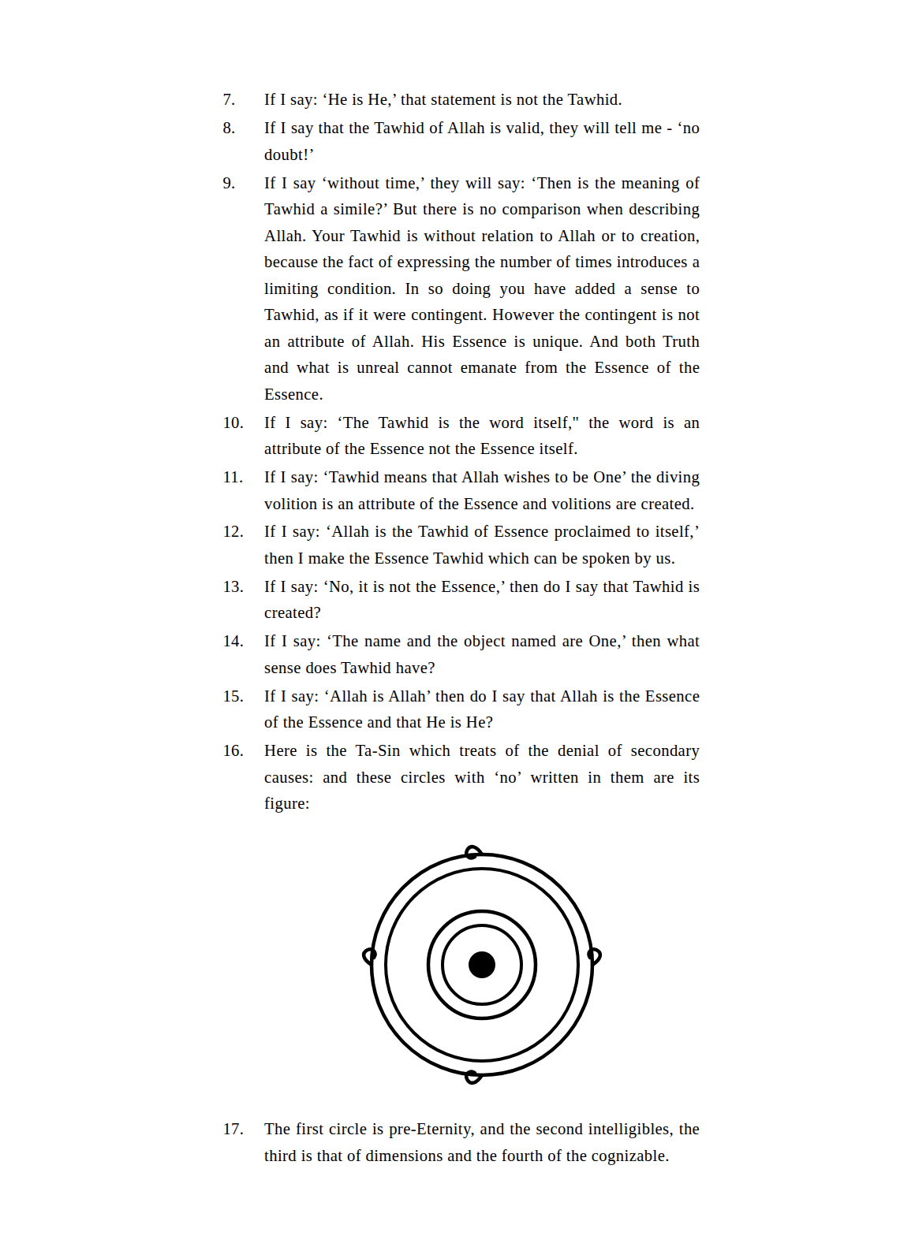7. If I say: ‘He is He,’ that statement is not the Tawhid.
8. If I say that the Tawhid of Allah is valid, they will tell me - ‘no doubt!’
9. If I say ‘without time,’ they will say: ‘Then is the meaning of Tawhid a simile?’ But there is no comparison when describing Allah. Your Tawhid is without relation to Allah or to creation, because the fact of expressing the number of times introduces a limiting condition. In so doing you have added a sense to Tawhid, as if it were contingent. However the contingent is not an attribute of Allah. His Essence is unique. And both Truth and what is unreal cannot emanate from the Essence of the Essence.
10. If I say: ‘The Tawhid is the word itself," the word is an attribute of the Essence not the Essence itself.
11. If I say: ‘Tawhid means that Allah wishes to be One’ the diving volition is an attribute of the Essence and volitions are created.
12. If I say: ‘Allah is the Tawhid of Essence proclaimed to itself,’ then I make the Essence Tawhid which can be spoken by us.
13. If I say: ‘No, it is not the Essence,’ then do I say that Tawhid is created?
14. If I say: ‘The name and the object named are One,’ then what sense does Tawhid have?
15. If I say: ‘Allah is Allah’ then do I say that Allah is the Essence of the Essence and that He is He?
16. Here is the Ta-Sin which treats of the denial of secondary causes: and these circles with ‘no’ written in them are its figure:
17. The first circle is pre-Eternity, and the second intelligibles, the third is that of dimensions and the fourth of the cognizable.